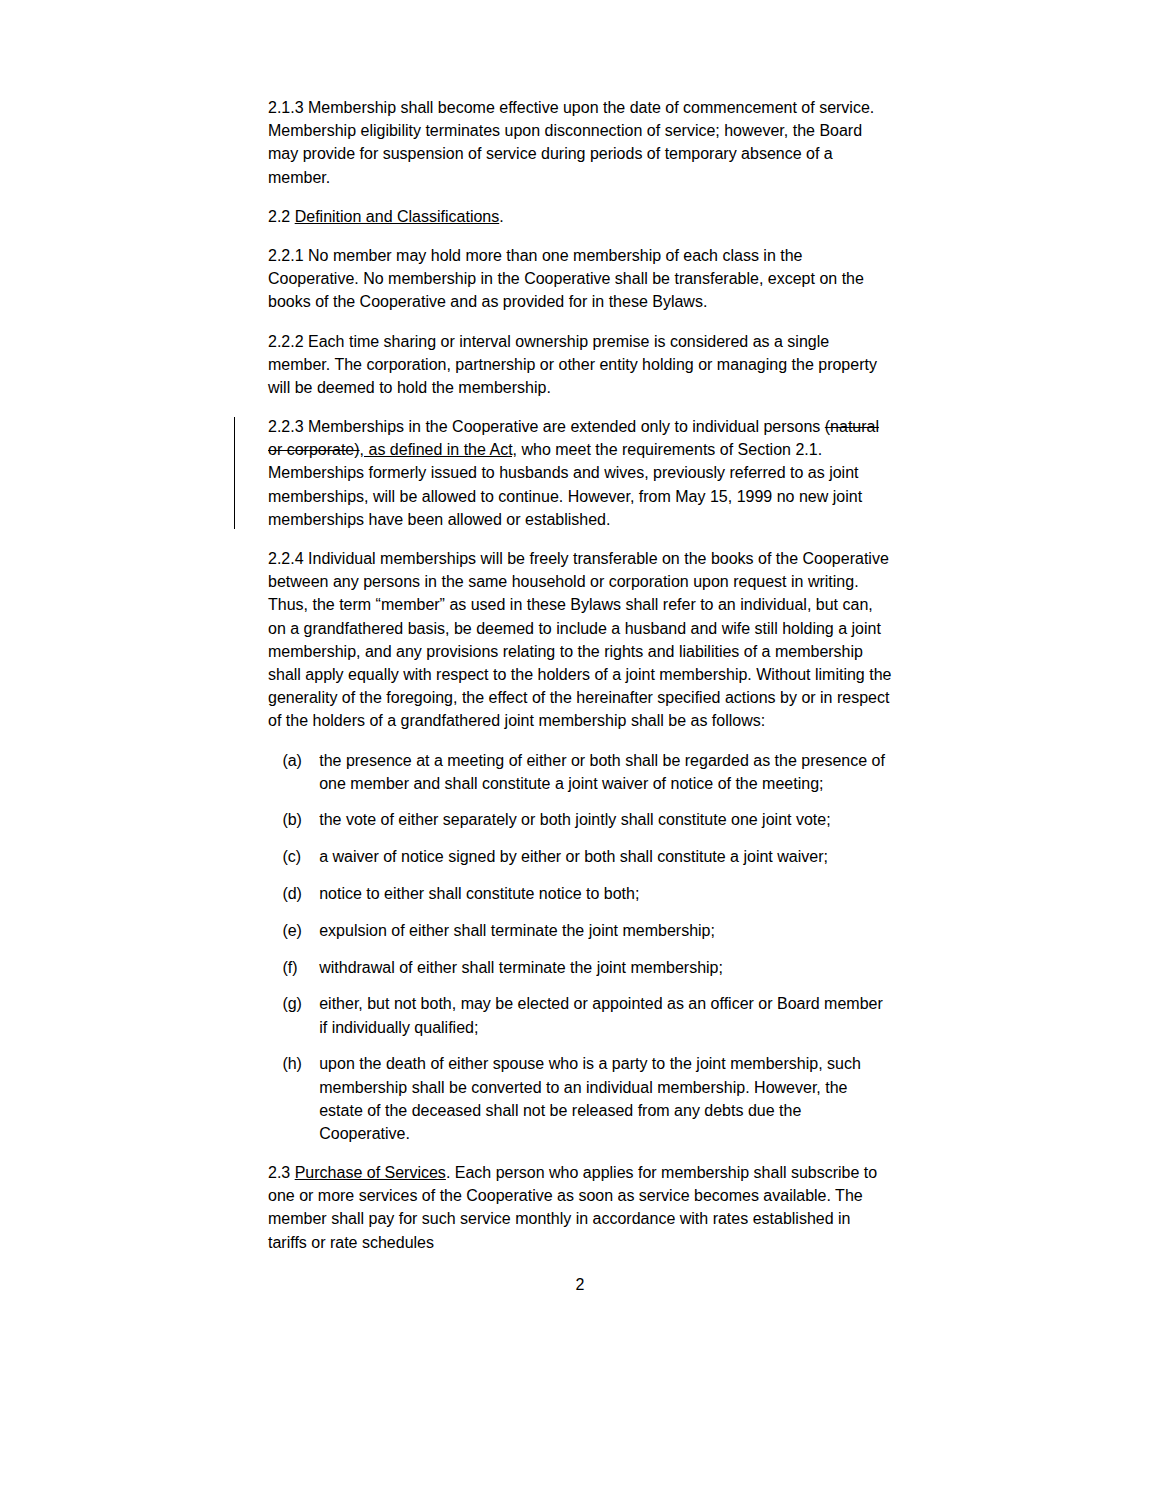2.1.3 Membership shall become effective upon the date of commencement of service. Membership eligibility terminates upon disconnection of service; however, the Board may provide for suspension of service during periods of temporary absence of a member.
2.2 Definition and Classifications.
2.2.1 No member may hold more than one membership of each class in the Cooperative. No membership in the Cooperative shall be transferable, except on the books of the Cooperative and as provided for in these Bylaws.
2.2.2 Each time sharing or interval ownership premise is considered as a single member. The corporation, partnership or other entity holding or managing the property will be deemed to hold the membership.
2.2.3 Memberships in the Cooperative are extended only to individual persons (natural or corporate), as defined in the Act, who meet the requirements of Section 2.1. Memberships formerly issued to husbands and wives, previously referred to as joint memberships, will be allowed to continue. However, from May 15, 1999 no new joint memberships have been allowed or established.
2.2.4 Individual memberships will be freely transferable on the books of the Cooperative between any persons in the same household or corporation upon request in writing. Thus, the term “member” as used in these Bylaws shall refer to an individual, but can, on a grandfathered basis, be deemed to include a husband and wife still holding a joint membership, and any provisions relating to the rights and liabilities of a membership shall apply equally with respect to the holders of a joint membership. Without limiting the generality of the foregoing, the effect of the hereinafter specified actions by or in respect of the holders of a grandfathered joint membership shall be as follows:
(a) the presence at a meeting of either or both shall be regarded as the presence of one member and shall constitute a joint waiver of notice of the meeting;
(b) the vote of either separately or both jointly shall constitute one joint vote;
(c) a waiver of notice signed by either or both shall constitute a joint waiver;
(d) notice to either shall constitute notice to both;
(e) expulsion of either shall terminate the joint membership;
(f) withdrawal of either shall terminate the joint membership;
(g) either, but not both, may be elected or appointed as an officer or Board member if individually qualified;
(h) upon the death of either spouse who is a party to the joint membership, such membership shall be converted to an individual membership. However, the estate of the deceased shall not be released from any debts due the Cooperative.
2.3 Purchase of Services. Each person who applies for membership shall subscribe to one or more services of the Cooperative as soon as service becomes available. The member shall pay for such service monthly in accordance with rates established in tariffs or rate schedules
2